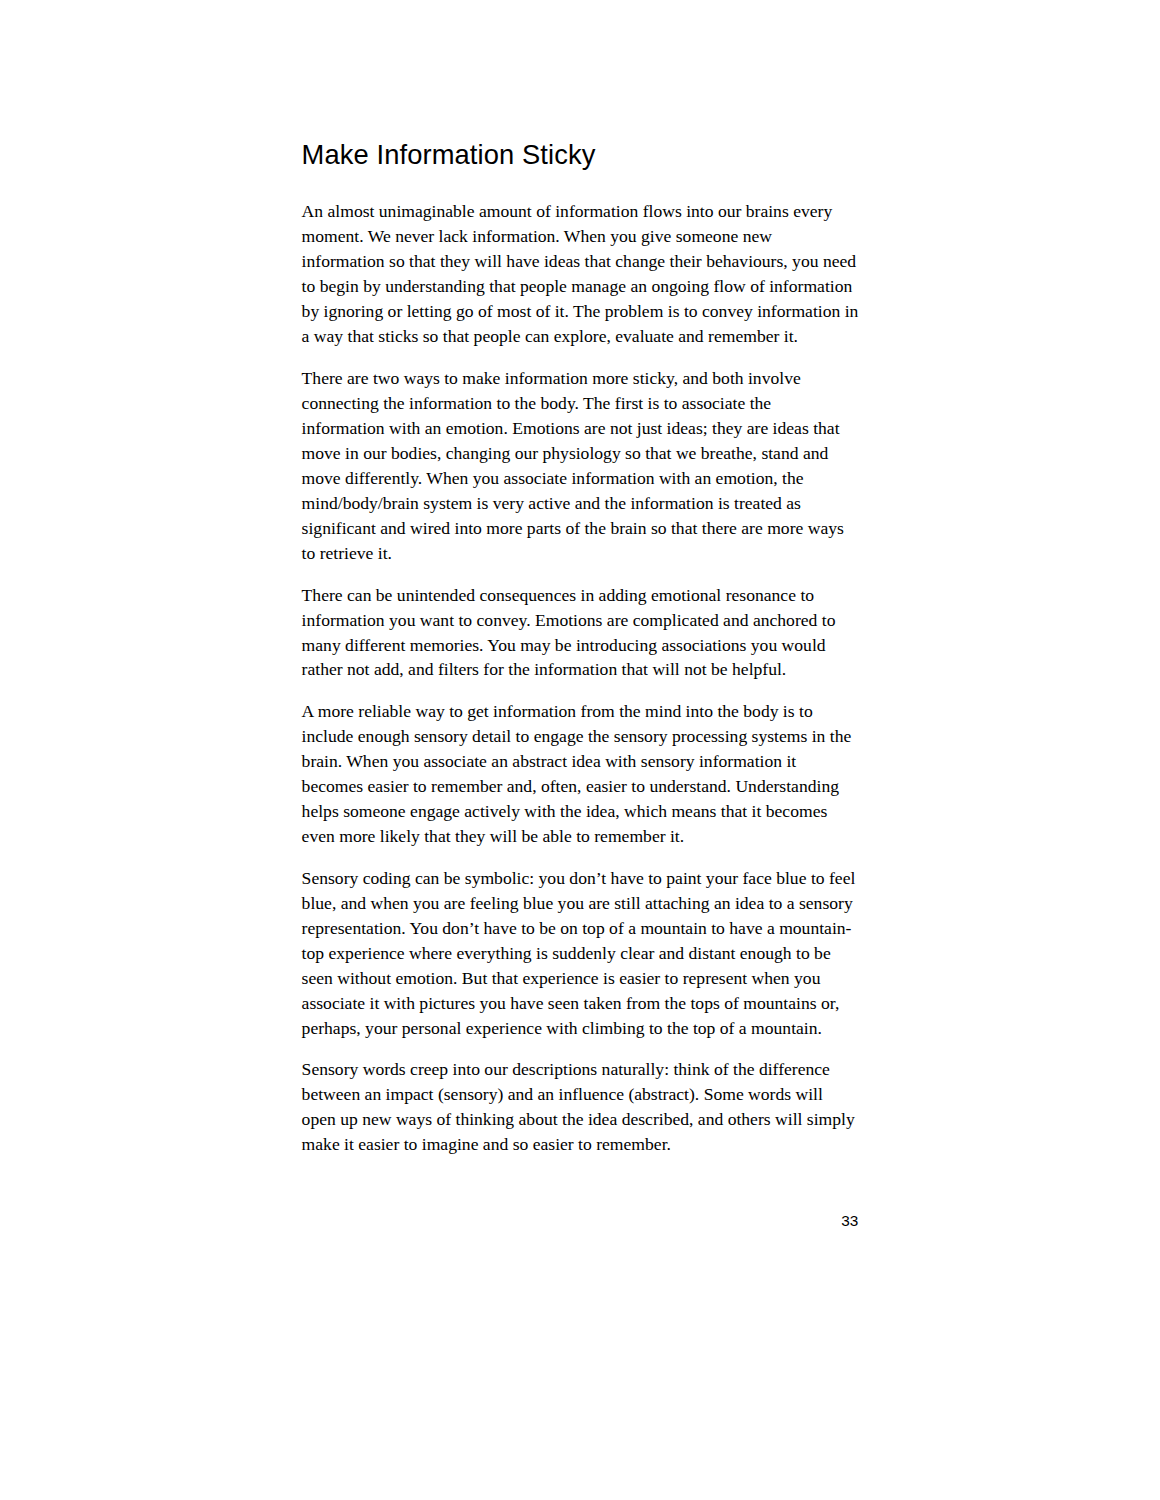Make Information Sticky
An almost unimaginable amount of information flows into our brains every moment. We never lack information. When you give someone new information so that they will have ideas that change their behaviours, you need to begin by understanding that people manage an ongoing flow of information by ignoring or letting go of most of it. The problem is to convey information in a way that sticks so that people can explore, evaluate and remember it.
There are two ways to make information more sticky, and both involve connecting the information to the body. The first is to associate the information with an emotion. Emotions are not just ideas; they are ideas that move in our bodies, changing our physiology so that we breathe, stand and move differently. When you associate information with an emotion, the mind/body/brain system is very active and the information is treated as significant and wired into more parts of the brain so that there are more ways to retrieve it.
There can be unintended consequences in adding emotional resonance to information you want to convey. Emotions are complicated and anchored to many different memories. You may be introducing associations you would rather not add, and filters for the information that will not be helpful.
A more reliable way to get information from the mind into the body is to include enough sensory detail to engage the sensory processing systems in the brain. When you associate an abstract idea with sensory information it becomes easier to remember and, often, easier to understand. Understanding helps someone engage actively with the idea, which means that it becomes even more likely that they will be able to remember it.
Sensory coding can be symbolic: you don’t have to paint your face blue to feel blue, and when you are feeling blue you are still attaching an idea to a sensory representation. You don’t have to be on top of a mountain to have a mountain-top experience where everything is suddenly clear and distant enough to be seen without emotion. But that experience is easier to represent when you associate it with pictures you have seen taken from the tops of mountains or, perhaps, your personal experience with climbing to the top of a mountain.
Sensory words creep into our descriptions naturally: think of the difference between an impact (sensory) and an influence (abstract). Some words will open up new ways of thinking about the idea described, and others will simply make it easier to imagine and so easier to remember.
33